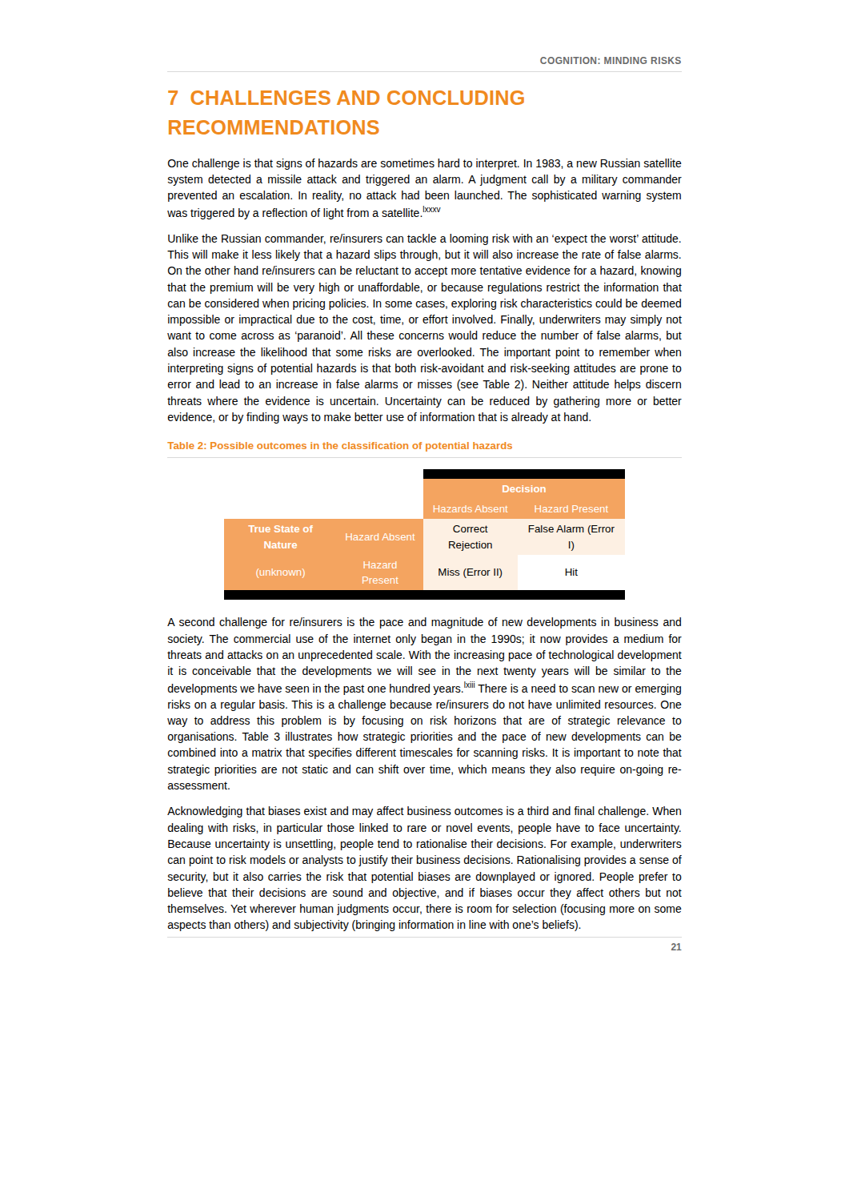COGNITION: MINDING RISKS
7 CHALLENGES AND CONCLUDING RECOMMENDATIONS
One challenge is that signs of hazards are sometimes hard to interpret. In 1983, a new Russian satellite system detected a missile attack and triggered an alarm. A judgment call by a military commander prevented an escalation. In reality, no attack had been launched. The sophisticated warning system was triggered by a reflection of light from a satellite.lxxxv
Unlike the Russian commander, re/insurers can tackle a looming risk with an ‘expect the worst’ attitude. This will make it less likely that a hazard slips through, but it will also increase the rate of false alarms. On the other hand re/insurers can be reluctant to accept more tentative evidence for a hazard, knowing that the premium will be very high or unaffordable, or because regulations restrict the information that can be considered when pricing policies. In some cases, exploring risk characteristics could be deemed impossible or impractical due to the cost, time, or effort involved. Finally, underwriters may simply not want to come across as ‘paranoid’. All these concerns would reduce the number of false alarms, but also increase the likelihood that some risks are overlooked. The important point to remember when interpreting signs of potential hazards is that both risk-avoidant and risk-seeking attitudes are prone to error and lead to an increase in false alarms or misses (see Table 2). Neither attitude helps discern threats where the evidence is uncertain. Uncertainty can be reduced by gathering more or better evidence, or by finding ways to make better use of information that is already at hand.
Table 2: Possible outcomes in the classification of potential hazards
| | Decision |
| | Hazards Absent | Hazard Present |
| True State of Nature | Hazard Absent | Correct Rejection | False Alarm (Error I) |
| (unknown) | Hazard Present | Miss (Error II) | Hit |
A second challenge for re/insurers is the pace and magnitude of new developments in business and society. The commercial use of the internet only began in the 1990s; it now provides a medium for threats and attacks on an unprecedented scale. With the increasing pace of technological development it is conceivable that the developments we will see in the next twenty years will be similar to the developments we have seen in the past one hundred years.lxiii There is a need to scan new or emerging risks on a regular basis. This is a challenge because re/insurers do not have unlimited resources. One way to address this problem is by focusing on risk horizons that are of strategic relevance to organisations. Table 3 illustrates how strategic priorities and the pace of new developments can be combined into a matrix that specifies different timescales for scanning risks. It is important to note that strategic priorities are not static and can shift over time, which means they also require on-going re-assessment.
Acknowledging that biases exist and may affect business outcomes is a third and final challenge. When dealing with risks, in particular those linked to rare or novel events, people have to face uncertainty. Because uncertainty is unsettling, people tend to rationalise their decisions. For example, underwriters can point to risk models or analysts to justify their business decisions. Rationalising provides a sense of security, but it also carries the risk that potential biases are downplayed or ignored. People prefer to believe that their decisions are sound and objective, and if biases occur they affect others but not themselves. Yet wherever human judgments occur, there is room for selection (focusing more on some aspects than others) and subjectivity (bringing information in line with one’s beliefs).
21